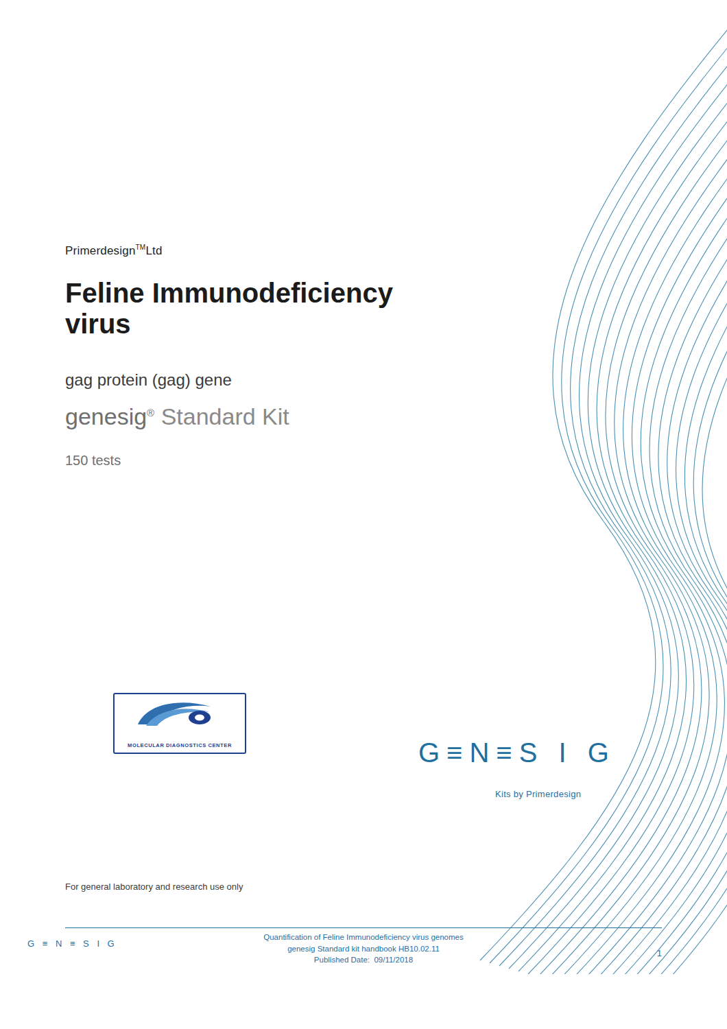PrimerdesignTMLtd
Feline Immunodeficiency virus
gag protein (gag) gene
genesig® Standard Kit
150 tests
MOLECULAR DIAGNOSTICS CENTER
G≡N≡S I G
Kits by Primerdesign
For general laboratory and research use only
G ≡ N ≡ S I G
Quantification of Feline Immunodeficiency virus genomes
genesig Standard kit handbook HB10.02.11
Published Date: 09/11/2018
1